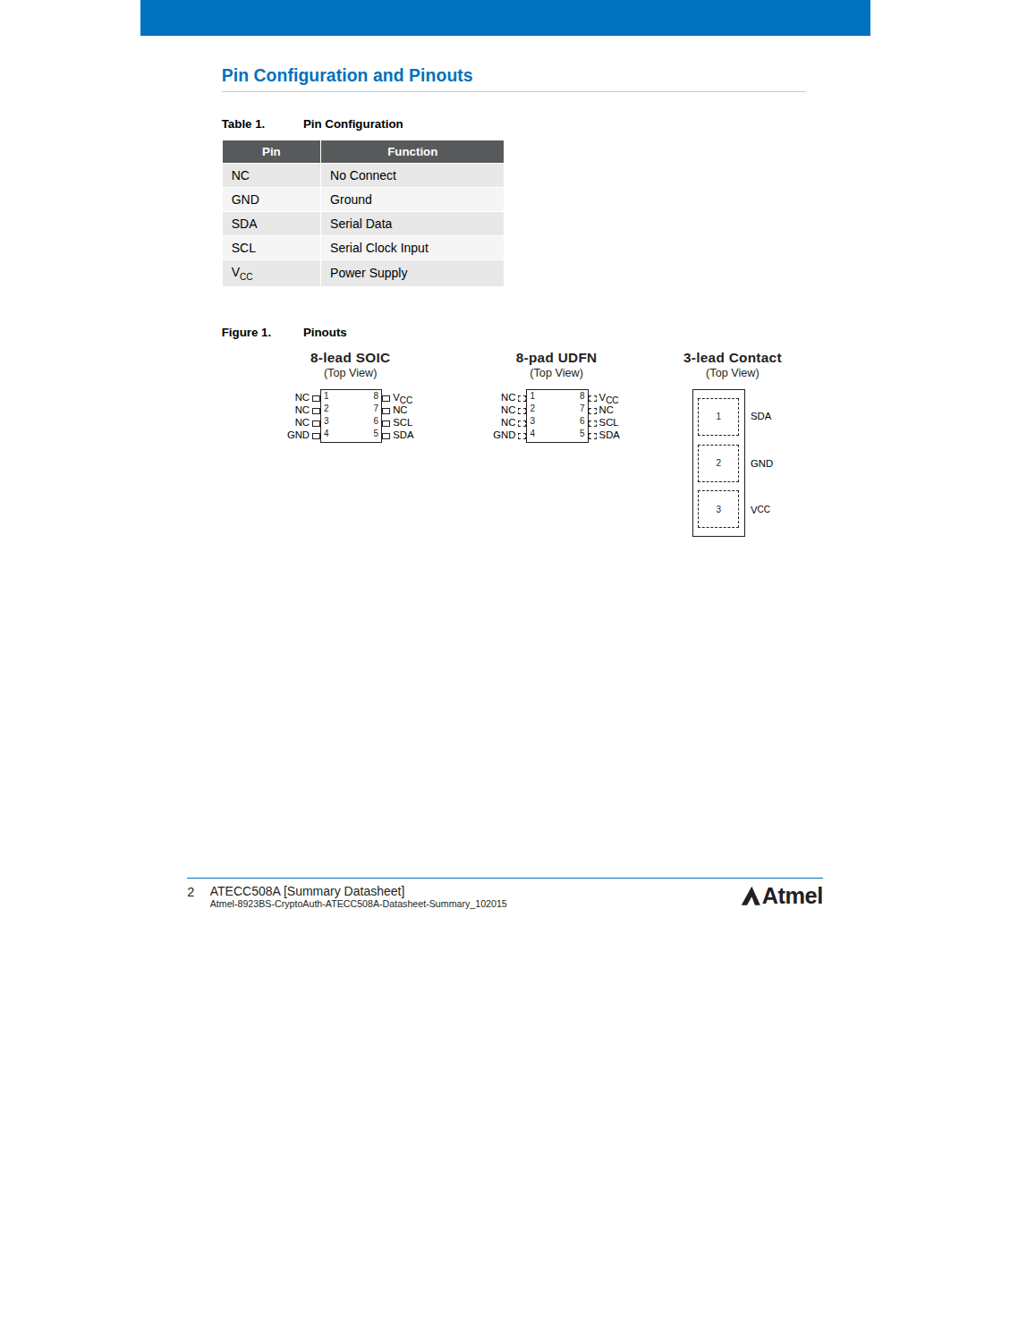Pin Configuration and Pinouts
Table 1. Pin Configuration
| Pin | Function |
| --- | --- |
| NC | No Connect |
| GND | Ground |
| SDA | Serial Data |
| SCL | Serial Clock Input |
| V CC | Power Supply |
Figure 1. Pinouts
8-lead SOIC
(Top View)
NC
NC
NC
GND
1 2 3 4 8 7 6 5
VCC
NC
SCL
SDA
8-pad UDFN
(Top View)
NC
NC
NC
GND
1 2 3 4 8 7 6 5
VCC
NC
SCL
SDA
3-lead Contact
(Top View)
1
2
3
SDA
GND
VCC
2
ATECC508A [Summary Datasheet]
Atmel-8923BS-CryptoAuth-ATECC508A-Datasheet-Summary_102015
Atmel